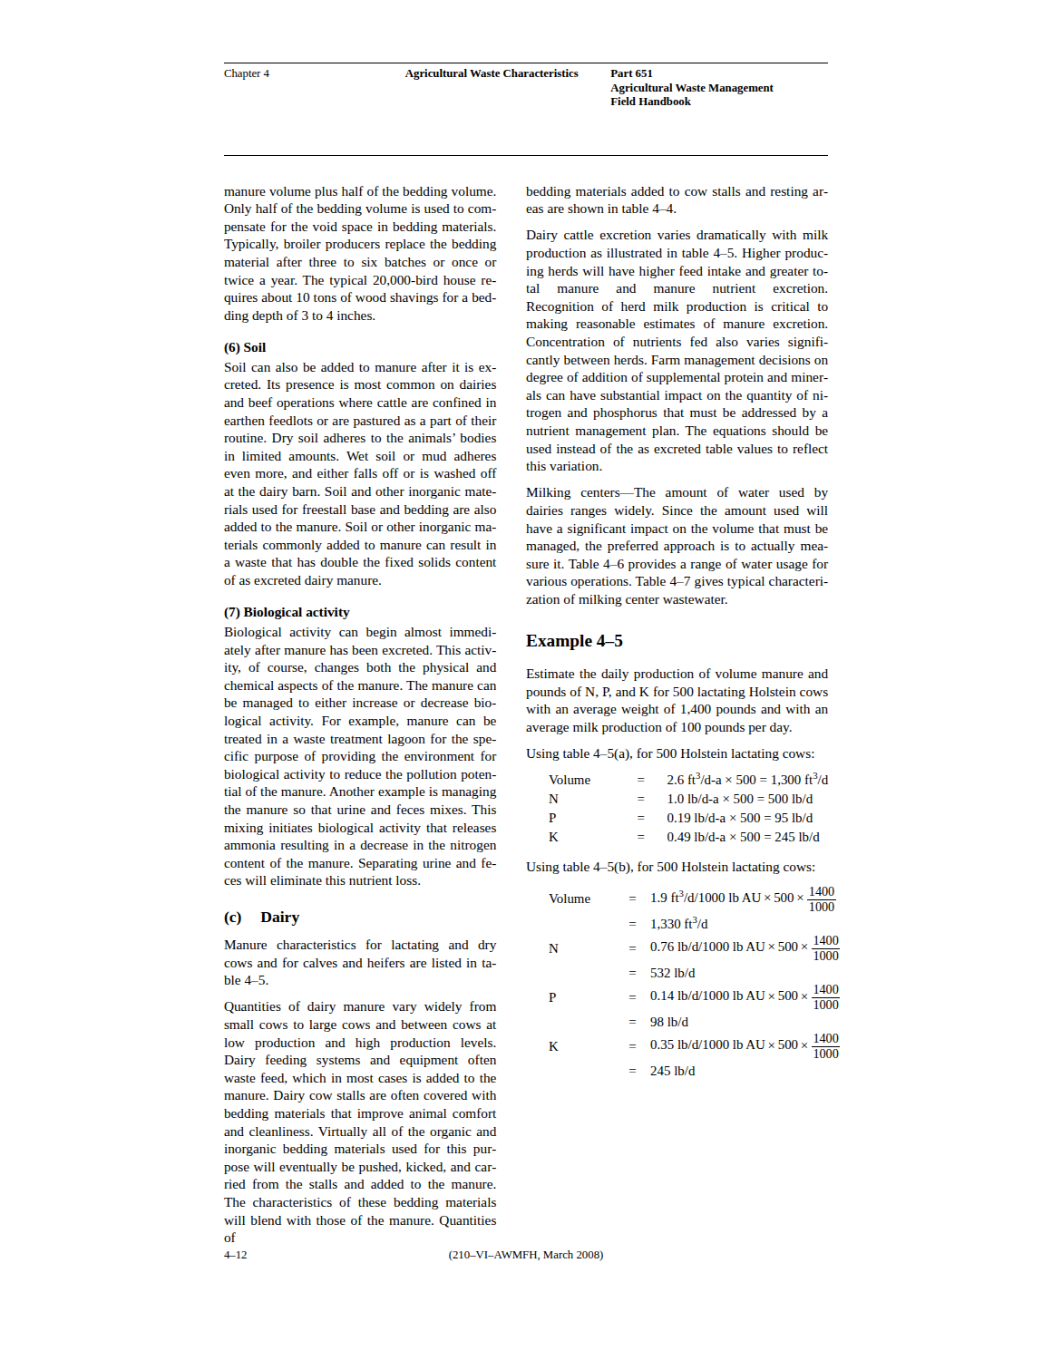Chapter 4
Agricultural Waste Characteristics
Part 651
Agricultural Waste Management
Field Handbook
manure volume plus half of the bedding volume. Only half of the bedding volume is used to compensate for the void space in bedding materials. Typically, broiler producers replace the bedding material after three to six batches or once or twice a year. The typical 20,000-bird house requires about 10 tons of wood shavings for a bedding depth of 3 to 4 inches.
(6) Soil
Soil can also be added to manure after it is excreted. Its presence is most common on dairies and beef operations where cattle are confined in earthen feedlots or are pastured as a part of their routine. Dry soil adheres to the animals’ bodies in limited amounts. Wet soil or mud adheres even more, and either falls off or is washed off at the dairy barn. Soil and other inorganic materials used for freestall base and bedding are also added to the manure. Soil or other inorganic materials commonly added to manure can result in a waste that has double the fixed solids content of as excreted dairy manure.
(7) Biological activity
Biological activity can begin almost immediately after manure has been excreted. This activity, of course, changes both the physical and chemical aspects of the manure. The manure can be managed to either increase or decrease biological activity. For example, manure can be treated in a waste treatment lagoon for the specific purpose of providing the environment for biological activity to reduce the pollution potential of the manure. Another example is managing the manure so that urine and feces mixes. This mixing initiates biological activity that releases ammonia resulting in a decrease in the nitrogen content of the manure. Separating urine and feces will eliminate this nutrient loss.
(c) Dairy
Manure characteristics for lactating and dry cows and for calves and heifers are listed in table 4–5.
Quantities of dairy manure vary widely from small cows to large cows and between cows at low production and high production levels. Dairy feeding systems and equipment often waste feed, which in most cases is added to the manure. Dairy cow stalls are often covered with bedding materials that improve animal comfort and cleanliness. Virtually all of the organic and inorganic bedding materials used for this purpose will eventually be pushed, kicked, and carried from the stalls and added to the manure. The characteristics of these bedding materials will blend with those of the manure. Quantities of
bedding materials added to cow stalls and resting areas are shown in table 4–4.
Dairy cattle excretion varies dramatically with milk production as illustrated in table 4–5. Higher producing herds will have higher feed intake and greater total manure and manure nutrient excretion. Recognition of herd milk production is critical to making reasonable estimates of manure excretion. Concentration of nutrients fed also varies significantly between herds. Farm management decisions on degree of addition of supplemental protein and minerals can have substantial impact on the quantity of nitrogen and phosphorus that must be addressed by a nutrient management plan. The equations should be used instead of the as excreted table values to reflect this variation.
Milking centers—The amount of water used by dairies ranges widely. Since the amount used will have a significant impact on the volume that must be managed, the preferred approach is to actually measure it. Table 4–6 provides a range of water usage for various operations. Table 4–7 gives typical characterization of milking center wastewater.
Example 4–5
Estimate the daily production of volume manure and pounds of N, P, and K for 500 lactating Holstein cows with an average weight of 1,400 pounds and with an average milk production of 100 pounds per day.
Using table 4–5(a), for 500 Holstein lactating cows:
| Volume | = | 2.6 ft 3 /d-a × 500 = 1,300 ft 3 /d |
| N | = | 1.0 lb/d-a × 500 = 500 lb/d |
| P | = | 0.19 lb/d-a × 500 = 95 lb/d |
| K | = | 0.49 lb/d-a × 500 = 245 lb/d |
Using table 4–5(b), for 500 Holstein lactating cows:
| Volume | = | 1.9 ft 3 /d/1000 lb AU × 500 × 1400 1000 |
| | = | 1,330 ft 3 /d |
| N | = | 0.76 lb/d/1000 lb AU × 500 × 1400 1000 |
| | = | 532 lb/d |
| P | = | 0.14 lb/d/1000 lb AU × 500 × 1400 1000 |
| | = | 98 lb/d |
| K | = | 0.35 lb/d/1000 lb AU × 500 × 1400 1000 |
| | = | 245 lb/d |
4–12
(210–VI–AWMFH, March 2008)